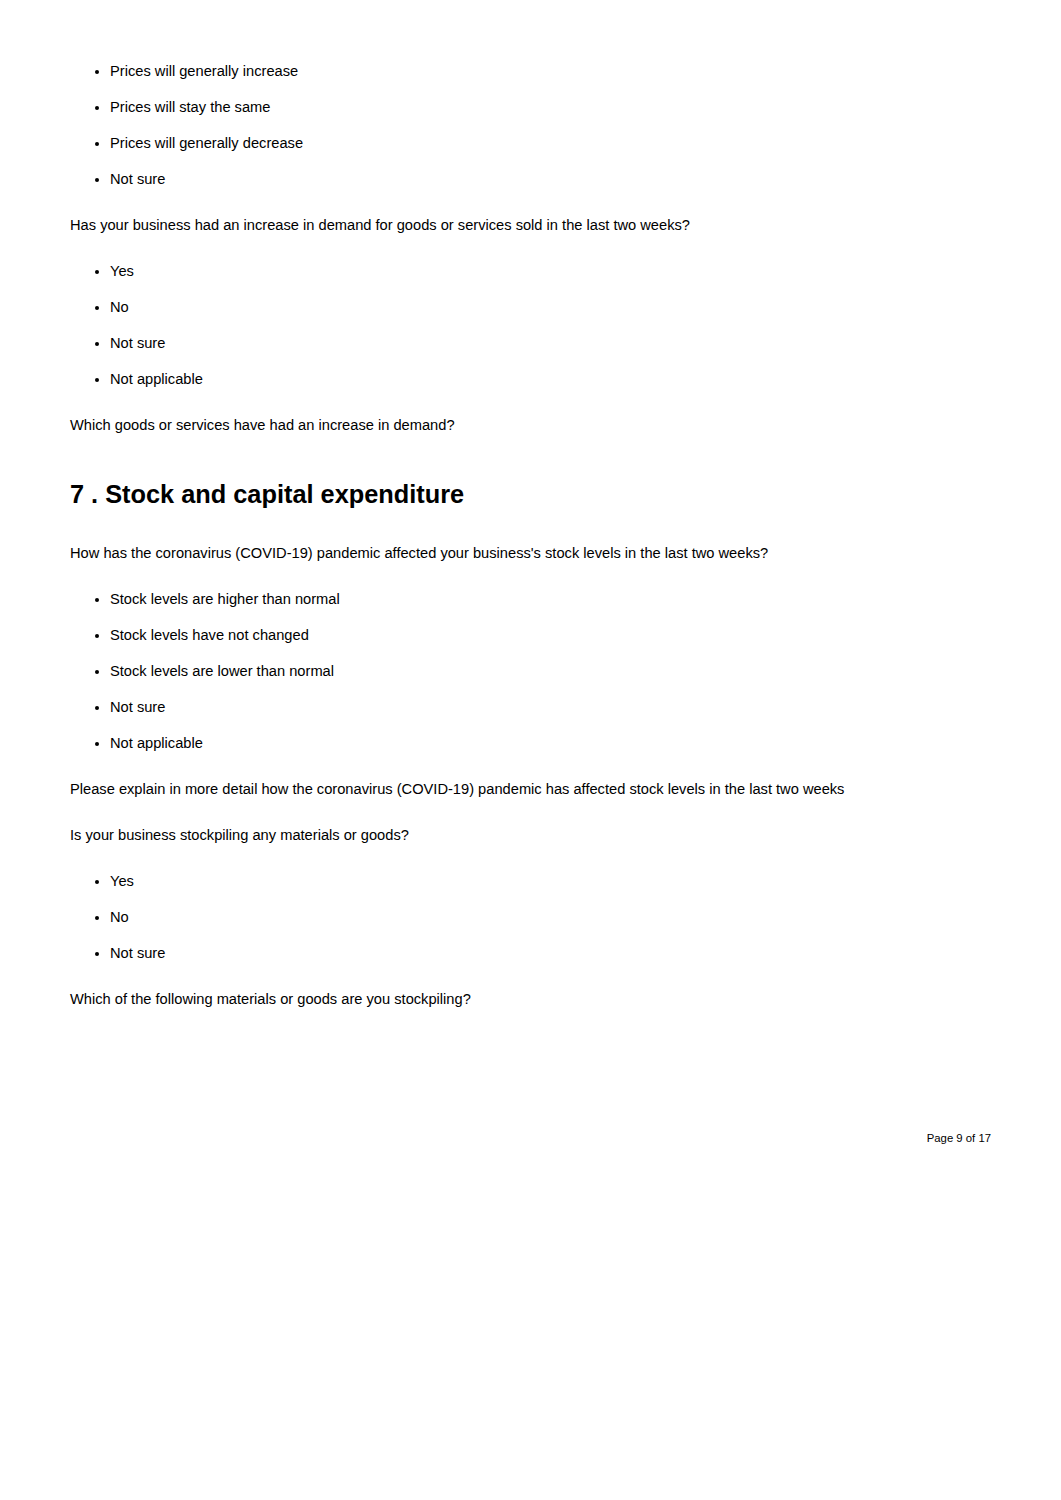Prices will generally increase
Prices will stay the same
Prices will generally decrease
Not sure
Has your business had an increase in demand for goods or services sold in the last two weeks?
Yes
No
Not sure
Not applicable
Which goods or services have had an increase in demand?
7 . Stock and capital expenditure
How has the coronavirus (COVID-19) pandemic affected your business's stock levels in the last two weeks?
Stock levels are higher than normal
Stock levels have not changed
Stock levels are lower than normal
Not sure
Not applicable
Please explain in more detail how the coronavirus (COVID-19) pandemic has affected stock levels in the last two weeks
Is your business stockpiling any materials or goods?
Yes
No
Not sure
Which of the following materials or goods are you stockpiling?
Page 9 of 17